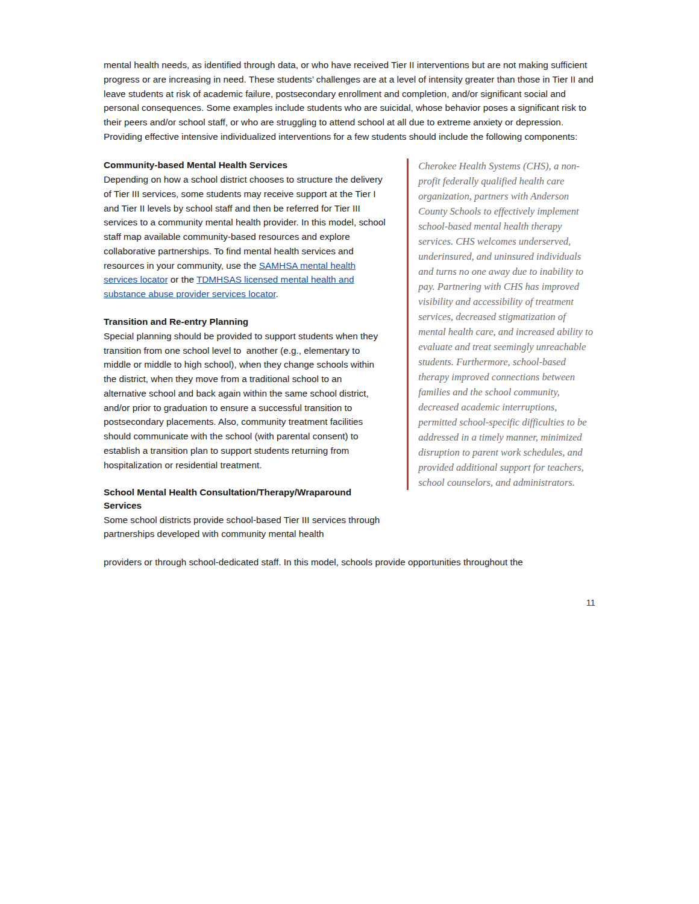mental health needs, as identified through data, or who have received Tier II interventions but are not making sufficient progress or are increasing in need. These students’ challenges are at a level of intensity greater than those in Tier II and leave students at risk of academic failure, postsecondary enrollment and completion, and/or significant social and personal consequences. Some examples include students who are suicidal, whose behavior poses a significant risk to their peers and/or school staff, or who are struggling to attend school at all due to extreme anxiety or depression. Providing effective intensive individualized interventions for a few students should include the following components:
Community-based Mental Health Services
Depending on how a school district chooses to structure the delivery of Tier III services, some students may receive support at the Tier I and Tier II levels by school staff and then be referred for Tier III services to a community mental health provider. In this model, school staff map available community-based resources and explore collaborative partnerships. To find mental health services and resources in your community, use the SAMHSA mental health services locator or the TDMHSAS licensed mental health and substance abuse provider services locator.
Transition and Re-entry Planning
Special planning should be provided to support students when they transition from one school level to another (e.g., elementary to middle or middle to high school), when they change schools within the district, when they move from a traditional school to an alternative school and back again within the same school district, and/or prior to graduation to ensure a successful transition to postsecondary placements. Also, community treatment facilities should communicate with the school (with parental consent) to establish a transition plan to support students returning from hospitalization or residential treatment.
School Mental Health Consultation/Therapy/Wraparound Services
Some school districts provide school-based Tier III services through partnerships developed with community mental health
Cherokee Health Systems (CHS), a non-profit federally qualified health care organization, partners with Anderson County Schools to effectively implement school-based mental health therapy services. CHS welcomes underserved, underinsured, and uninsured individuals and turns no one away due to inability to pay. Partnering with CHS has improved visibility and accessibility of treatment services, decreased stigmatization of mental health care, and increased ability to evaluate and treat seemingly unreachable students. Furthermore, school-based therapy improved connections between families and the school community, decreased academic interruptions, permitted school-specific difficulties to be addressed in a timely manner, minimized disruption to parent work schedules, and provided additional support for teachers, school counselors, and administrators.
providers or through school-dedicated staff. In this model, schools provide opportunities throughout the
11